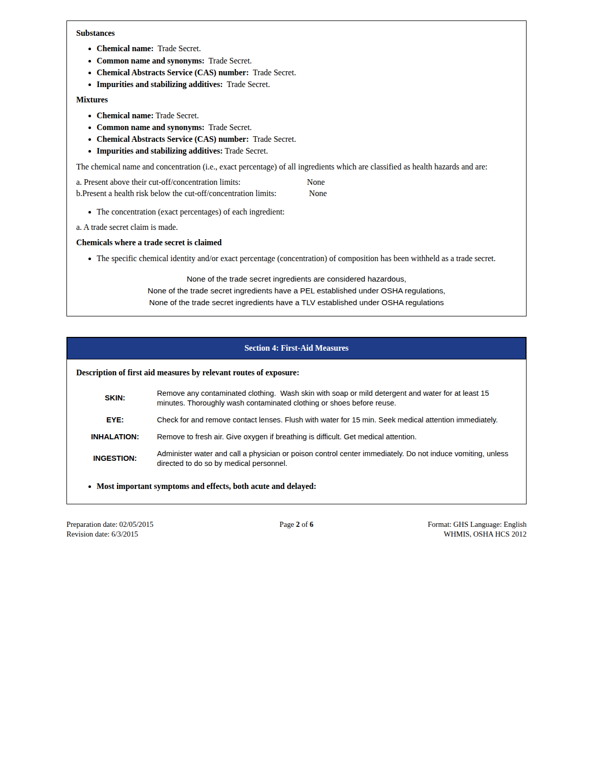Substances
Chemical name: Trade Secret.
Common name and synonyms: Trade Secret.
Chemical Abstracts Service (CAS) number: Trade Secret.
Impurities and stabilizing additives: Trade Secret.
Mixtures
Chemical name: Trade Secret.
Common name and synonyms: Trade Secret.
Chemical Abstracts Service (CAS) number: Trade Secret.
Impurities and stabilizing additives: Trade Secret.
The chemical name and concentration (i.e., exact percentage) of all ingredients which are classified as health hazards and are:
| a. Present above their cut-off/concentration limits: | None |
| b.Present a health risk below the cut-off/concentration limits: | None |
The concentration (exact percentages) of each ingredient:
a. A trade secret claim is made.
Chemicals where a trade secret is claimed
The specific chemical identity and/or exact percentage (concentration) of composition has been withheld as a trade secret.
None of the trade secret ingredients are considered hazardous,
None of the trade secret ingredients have a PEL established under OSHA regulations,
None of the trade secret ingredients have a TLV established under OSHA regulations
Section 4: First-Aid Measures
Description of first aid measures by relevant routes of exposure:
| SKIN: | Remove any contaminated clothing. Wash skin with soap or mild detergent and water for at least 15 minutes. Thoroughly wash contaminated clothing or shoes before reuse. |
| EYE: | Check for and remove contact lenses. Flush with water for 15 min. Seek medical attention immediately. |
| INHALATION: | Remove to fresh air. Give oxygen if breathing is difficult. Get medical attention. |
| INGESTION: | Administer water and call a physician or poison control center immediately. Do not induce vomiting, unless directed to do so by medical personnel. |
Most important symptoms and effects, both acute and delayed:
Preparation date: 02/05/2015
Revision date: 6/3/2015
Page 2 of 6
Format: GHS Language: English
WHMIS, OSHA HCS 2012